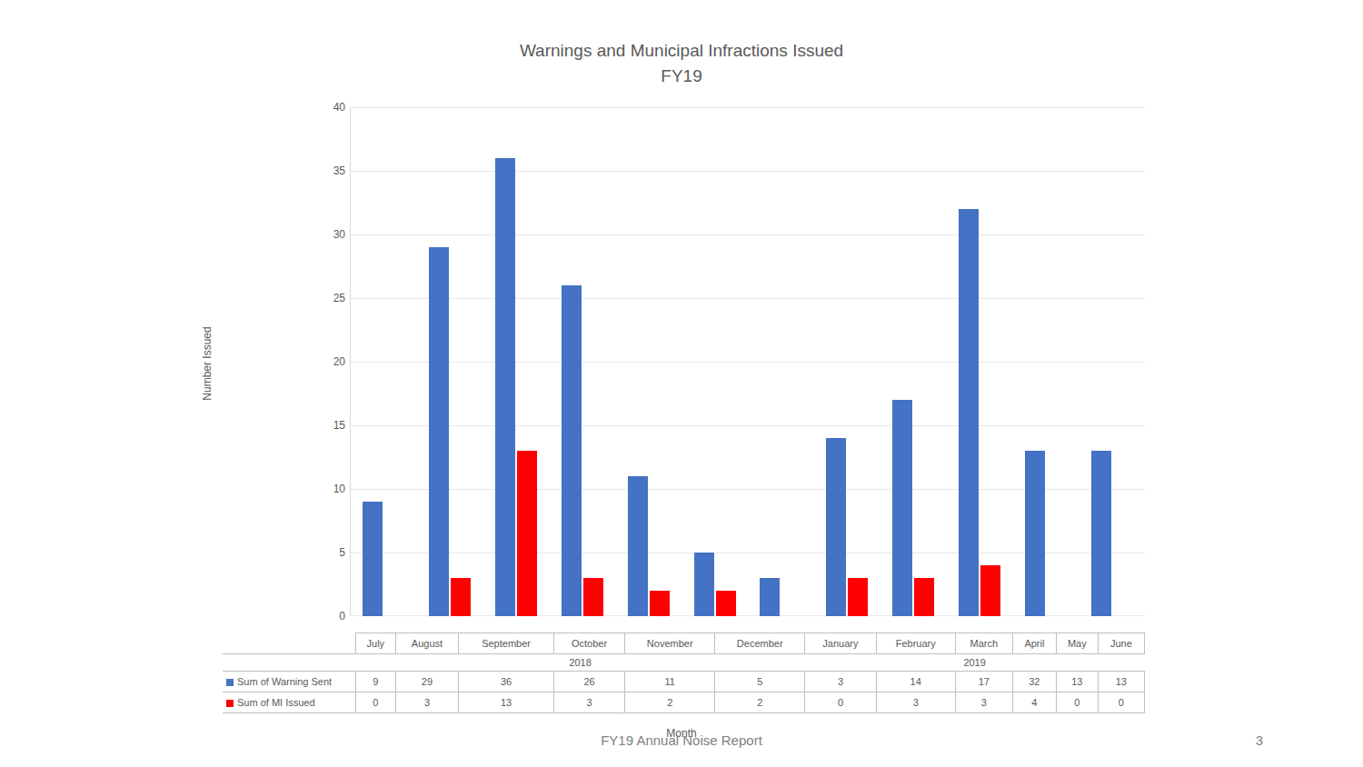Warnings and Municipal Infractions Issued
FY19
Number Issued
40
35
30
25
20
15
10
5
0
| | July | August | September | October | November | December | January | February | March | April | May | June |
| | 2018 | 2019 |
| Sum of Warning Sent | 9 | 29 | 36 | 26 | 11 | 5 | 3 | 14 | 17 | 32 | 13 | 13 |
| Sum of MI Issued | 0 | 3 | 13 | 3 | 2 | 2 | 0 | 3 | 3 | 4 | 0 | 0 |
Month
FY19 Annual Noise Report
3